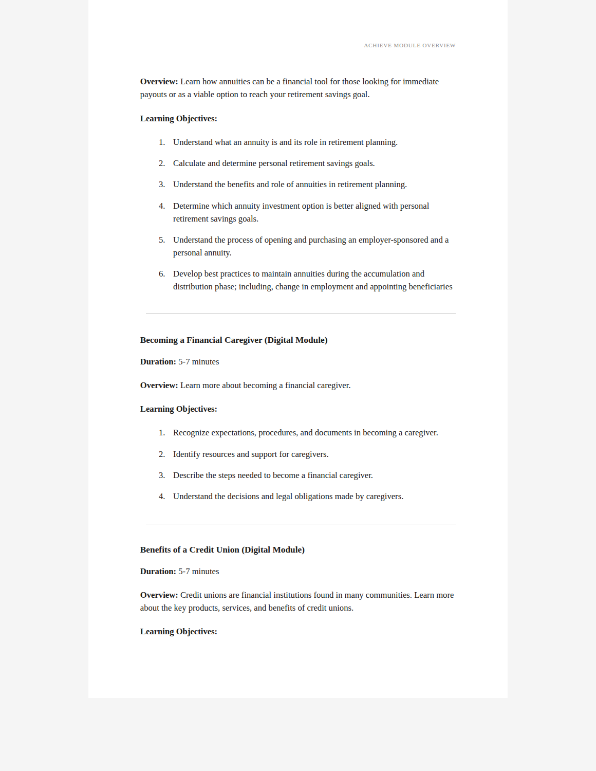Achieve Module Overview
Overview: Learn how annuities can be a financial tool for those looking for immediate payouts or as a viable option to reach your retirement savings goal.
Learning Objectives:
Understand what an annuity is and its role in retirement planning.
Calculate and determine personal retirement savings goals.
Understand the benefits and role of annuities in retirement planning.
Determine which annuity investment option is better aligned with personal retirement savings goals.
Understand the process of opening and purchasing an employer-sponsored and a personal annuity.
Develop best practices to maintain annuities during the accumulation and distribution phase; including, change in employment and appointing beneficiaries
Becoming a Financial Caregiver (Digital Module)
Duration: 5-7 minutes
Overview: Learn more about becoming a financial caregiver.
Learning Objectives:
Recognize expectations, procedures, and documents in becoming a caregiver.
Identify resources and support for caregivers.
Describe the steps needed to become a financial caregiver.
Understand the decisions and legal obligations made by caregivers.
Benefits of a Credit Union (Digital Module)
Duration: 5-7 minutes
Overview: Credit unions are financial institutions found in many communities. Learn more about the key products, services, and benefits of credit unions.
Learning Objectives: